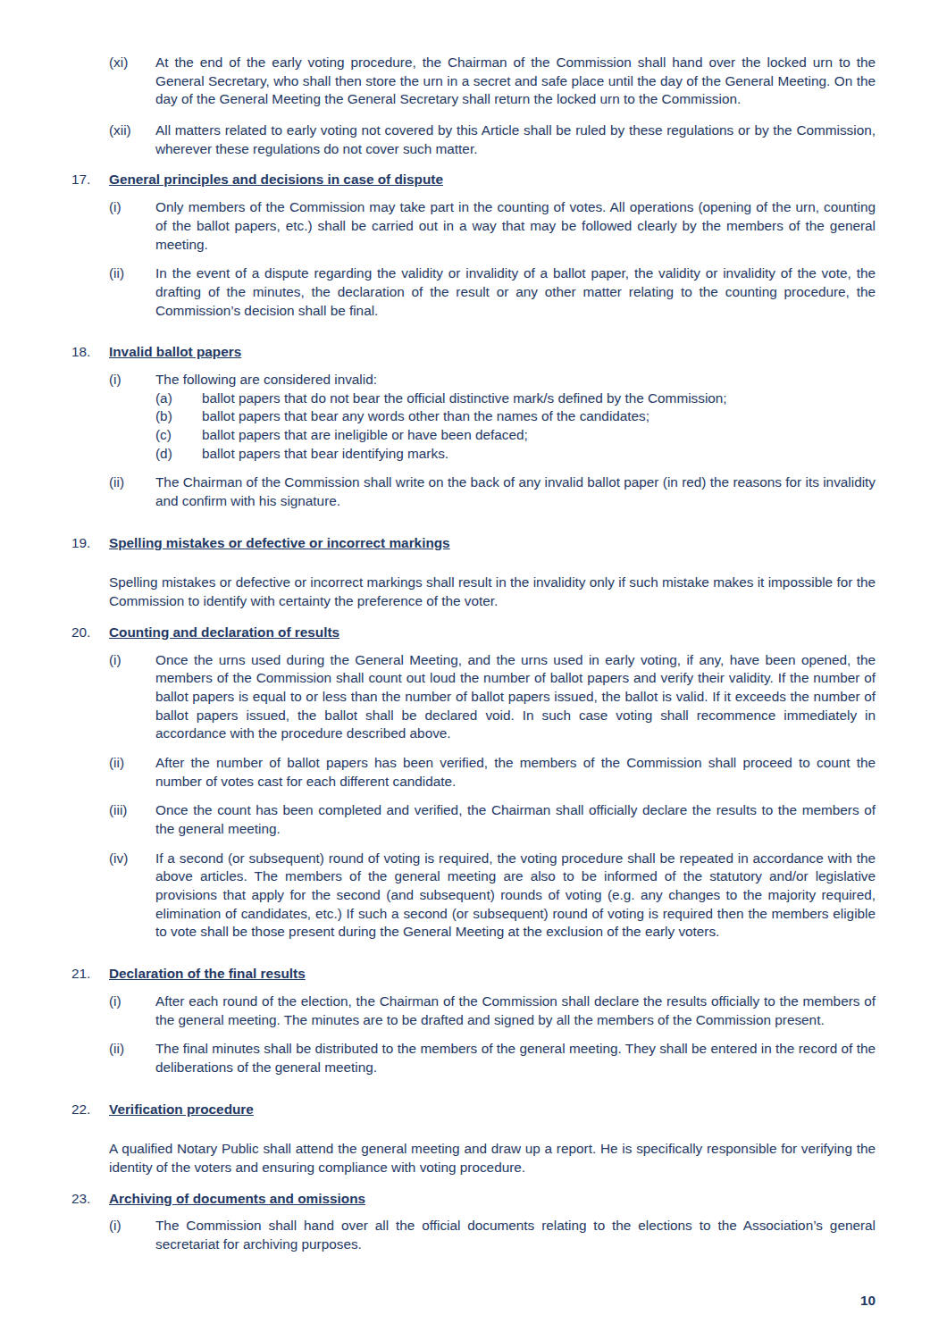(xi)
At the end of the early voting procedure, the Chairman of the Commission shall hand over the locked urn to the General Secretary, who shall then store the urn in a secret and safe place until the day of the General Meeting. On the day of the General Meeting the General Secretary shall return the locked urn to the Commission.
(xii)
All matters related to early voting not covered by this Article shall be ruled by these regulations or by the Commission, wherever these regulations do not cover such matter.
17.
General principles and decisions in case of dispute
(i)
Only members of the Commission may take part in the counting of votes. All operations (opening of the urn, counting of the ballot papers, etc.) shall be carried out in a way that may be followed clearly by the members of the general meeting.
(ii)
In the event of a dispute regarding the validity or invalidity of a ballot paper, the validity or invalidity of the vote, the drafting of the minutes, the declaration of the result or any other matter relating to the counting procedure, the Commission’s decision shall be final.
18.
Invalid ballot papers
(i)
The following are considered invalid:
(a)
ballot papers that do not bear the official distinctive mark/s defined by the Commission;
(b)
ballot papers that bear any words other than the names of the candidates;
(c)
ballot papers that are ineligible or have been defaced;
(d)
ballot papers that bear identifying marks.
(ii)
The Chairman of the Commission shall write on the back of any invalid ballot paper (in red) the reasons for its invalidity and confirm with his signature.
19.
Spelling mistakes or defective or incorrect markings
Spelling mistakes or defective or incorrect markings shall result in the invalidity only if such mistake makes it impossible for the Commission to identify with certainty the preference of the voter.
20.
Counting and declaration of results
(i)
Once the urns used during the General Meeting, and the urns used in early voting, if any, have been opened, the members of the Commission shall count out loud the number of ballot papers and verify their validity. If the number of ballot papers is equal to or less than the number of ballot papers issued, the ballot is valid. If it exceeds the number of ballot papers issued, the ballot shall be declared void. In such case voting shall recommence immediately in accordance with the procedure described above.
(ii)
After the number of ballot papers has been verified, the members of the Commission shall proceed to count the number of votes cast for each different candidate.
(iii)
Once the count has been completed and verified, the Chairman shall officially declare the results to the members of the general meeting.
(iv)
If a second (or subsequent) round of voting is required, the voting procedure shall be repeated in accordance with the above articles. The members of the general meeting are also to be informed of the statutory and/or legislative provisions that apply for the second (and subsequent) rounds of voting (e.g. any changes to the majority required, elimination of candidates, etc.) If such a second (or subsequent) round of voting is required then the members eligible to vote shall be those present during the General Meeting at the exclusion of the early voters.
21.
Declaration of the final results
(i)
After each round of the election, the Chairman of the Commission shall declare the results officially to the members of the general meeting. The minutes are to be drafted and signed by all the members of the Commission present.
(ii)
The final minutes shall be distributed to the members of the general meeting. They shall be entered in the record of the deliberations of the general meeting.
22.
Verification procedure
A qualified Notary Public shall attend the general meeting and draw up a report. He is specifically responsible for verifying the identity of the voters and ensuring compliance with voting procedure.
23.
Archiving of documents and omissions
(i)
The Commission shall hand over all the official documents relating to the elections to the Association’s general secretariat for archiving purposes.
10